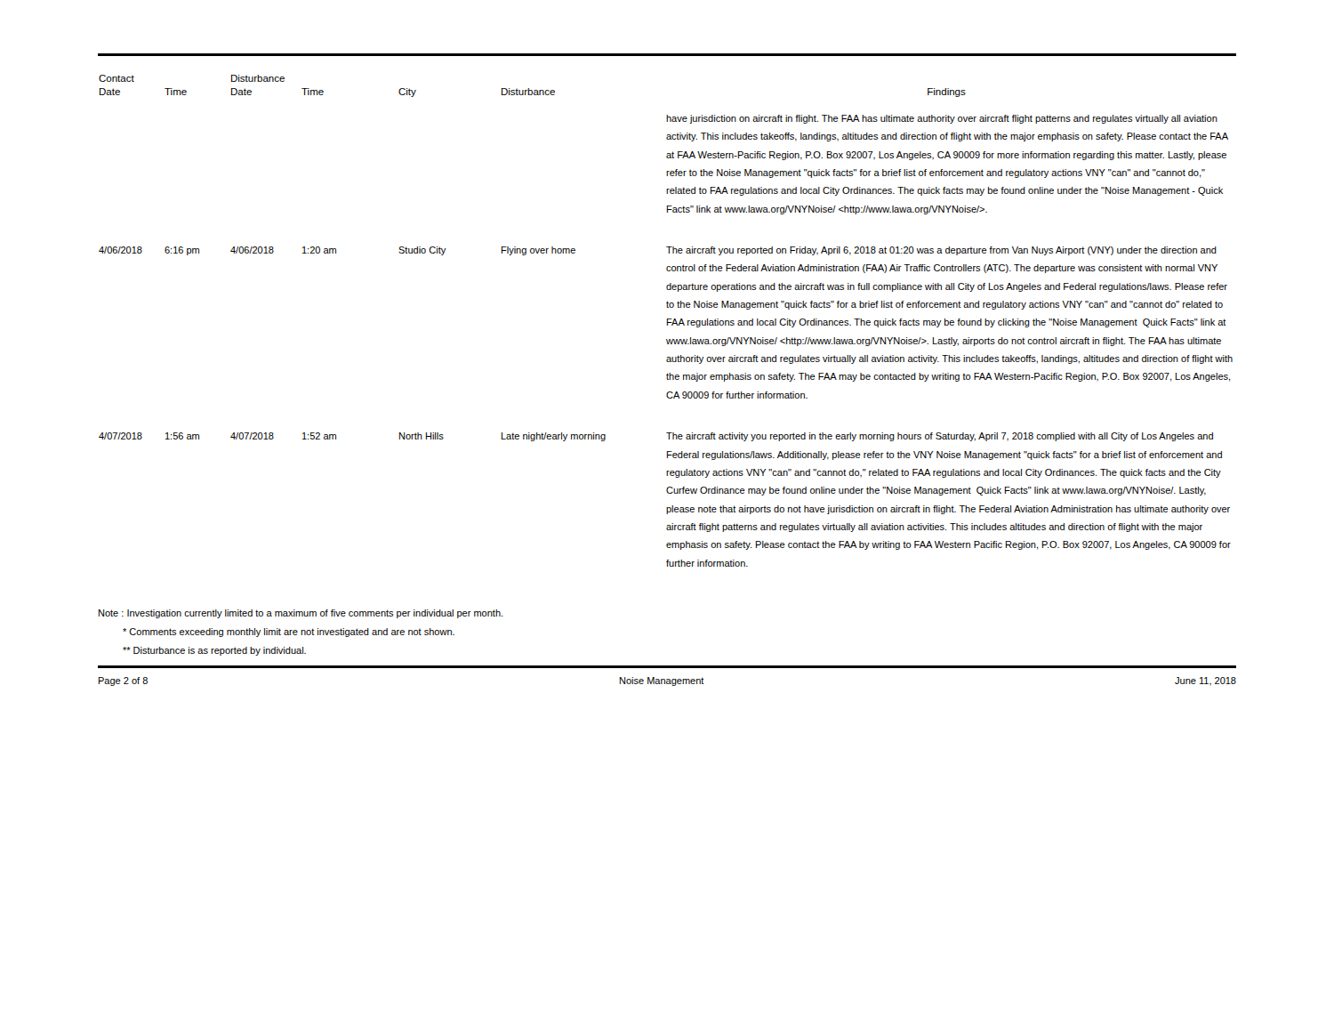| Contact | | Disturbance | | | | |
| --- | --- | --- | --- | --- | --- | --- |
| Date | Time | Date | Time | City | Disturbance | Findings |
| | | | | | | have jurisdiction on aircraft in flight. The FAA has ultimate authority over aircraft flight patterns and regulates virtually all aviation activity. This includes takeoffs, landings, altitudes and direction of flight with the major emphasis on safety. Please contact the FAA at FAA Western-Pacific Region, P.O. Box 92007, Los Angeles, CA 90009 for more information regarding this matter. Lastly, please refer to the Noise Management "quick facts" for a brief list of enforcement and regulatory actions VNY "can" and "cannot do," related to FAA regulations and local City Ordinances. The quick facts may be found online under the "Noise Management - Quick Facts" link at www.lawa.org/VNYNoise/ <http://www.lawa.org/VNYNoise/>. |
| 4/06/2018 | 6:16 pm | 4/06/2018 | 1:20 am | Studio City | Flying over home | The aircraft you reported on Friday, April 6, 2018 at 01:20 was a departure from Van Nuys Airport (VNY) under the direction and control of the Federal Aviation Administration (FAA) Air Traffic Controllers (ATC). The departure was consistent with normal VNY departure operations and the aircraft was in full compliance with all City of Los Angeles and Federal regulations/laws. Please refer to the Noise Management "quick facts" for a brief list of enforcement and regulatory actions VNY "can" and "cannot do" related to FAA regulations and local City Ordinances. The quick facts may be found by clicking the "Noise Management Quick Facts" link at www.lawa.org/VNYNoise/ <http://www.lawa.org/VNYNoise/>. Lastly, airports do not control aircraft in flight. The FAA has ultimate authority over aircraft and regulates virtually all aviation activity. This includes takeoffs, landings, altitudes and direction of flight with the major emphasis on safety. The FAA may be contacted by writing to FAA Western-Pacific Region, P.O. Box 92007, Los Angeles, CA 90009 for further information. |
| 4/07/2018 | 1:56 am | 4/07/2018 | 1:52 am | North Hills | Late night/early morning | The aircraft activity you reported in the early morning hours of Saturday, April 7, 2018 complied with all City of Los Angeles and Federal regulations/laws. Additionally, please refer to the VNY Noise Management "quick facts" for a brief list of enforcement and regulatory actions VNY "can" and "cannot do," related to FAA regulations and local City Ordinances. The quick facts and the City Curfew Ordinance may be found online under the "Noise Management Quick Facts" link at www.lawa.org/VNYNoise/. Lastly, please note that airports do not have jurisdiction on aircraft in flight. The Federal Aviation Administration has ultimate authority over aircraft flight patterns and regulates virtually all aviation activities. This includes altitudes and direction of flight with the major emphasis on safety. Please contact the FAA by writing to FAA Western Pacific Region, P.O. Box 92007, Los Angeles, CA 90009 for further information. |
Note : Investigation currently limited to a maximum of five comments per individual per month.
* Comments exceeding monthly limit are not investigated and are not shown.
** Disturbance is as reported by individual.
Page 2 of 8
Noise Management
June 11, 2018